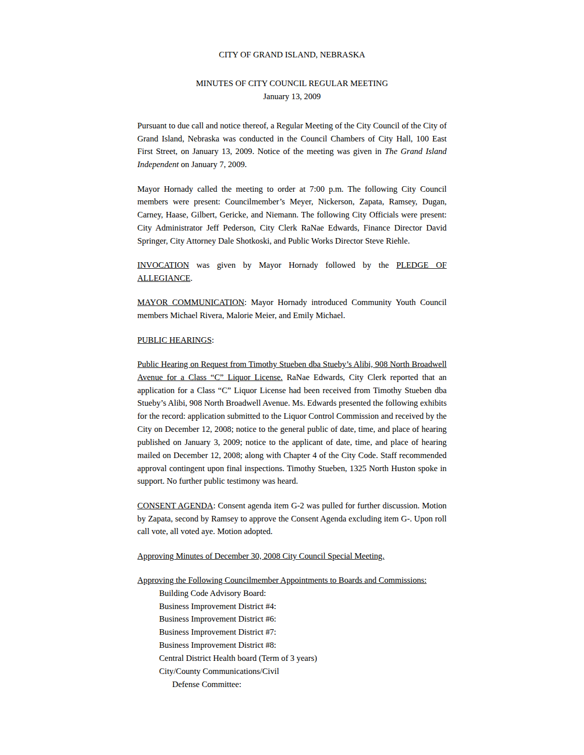CITY OF GRAND ISLAND, NEBRASKA
MINUTES OF CITY COUNCIL REGULAR MEETING
January 13, 2009
Pursuant to due call and notice thereof, a Regular Meeting of the City Council of the City of Grand Island, Nebraska was conducted in the Council Chambers of City Hall, 100 East First Street, on January 13, 2009. Notice of the meeting was given in The Grand Island Independent on January 7, 2009.
Mayor Hornady called the meeting to order at 7:00 p.m. The following City Council members were present: Councilmember’s Meyer, Nickerson, Zapata, Ramsey, Dugan, Carney, Haase, Gilbert, Gericke, and Niemann. The following City Officials were present: City Administrator Jeff Pederson, City Clerk RaNae Edwards, Finance Director David Springer, City Attorney Dale Shotkoski, and Public Works Director Steve Riehle.
INVOCATION was given by Mayor Hornady followed by the PLEDGE OF ALLEGIANCE.
MAYOR COMMUNICATION: Mayor Hornady introduced Community Youth Council members Michael Rivera, Malorie Meier, and Emily Michael.
PUBLIC HEARINGS:
Public Hearing on Request from Timothy Stueben dba Stueby’s Alibi, 908 North Broadwell Avenue for a Class “C” Liquor License. RaNae Edwards, City Clerk reported that an application for a Class “C” Liquor License had been received from Timothy Stueben dba Stueby’s Alibi, 908 North Broadwell Avenue. Ms. Edwards presented the following exhibits for the record: application submitted to the Liquor Control Commission and received by the City on December 12, 2008; notice to the general public of date, time, and place of hearing published on January 3, 2009; notice to the applicant of date, time, and place of hearing mailed on December 12, 2008; along with Chapter 4 of the City Code. Staff recommended approval contingent upon final inspections. Timothy Stueben, 1325 North Huston spoke in support. No further public testimony was heard.
CONSENT AGENDA: Consent agenda item G-2 was pulled for further discussion. Motion by Zapata, second by Ramsey to approve the Consent Agenda excluding item G-. Upon roll call vote, all voted aye. Motion adopted.
Approving Minutes of December 30, 2008 City Council Special Meeting.
Approving the Following Councilmember Appointments to Boards and Commissions:
Building Code Advisory Board:
Business Improvement District #4:
Business Improvement District #6:
Business Improvement District #7:
Business Improvement District #8:
Central District Health board (Term of 3 years)
City/County Communications/Civil
Defense Committee: